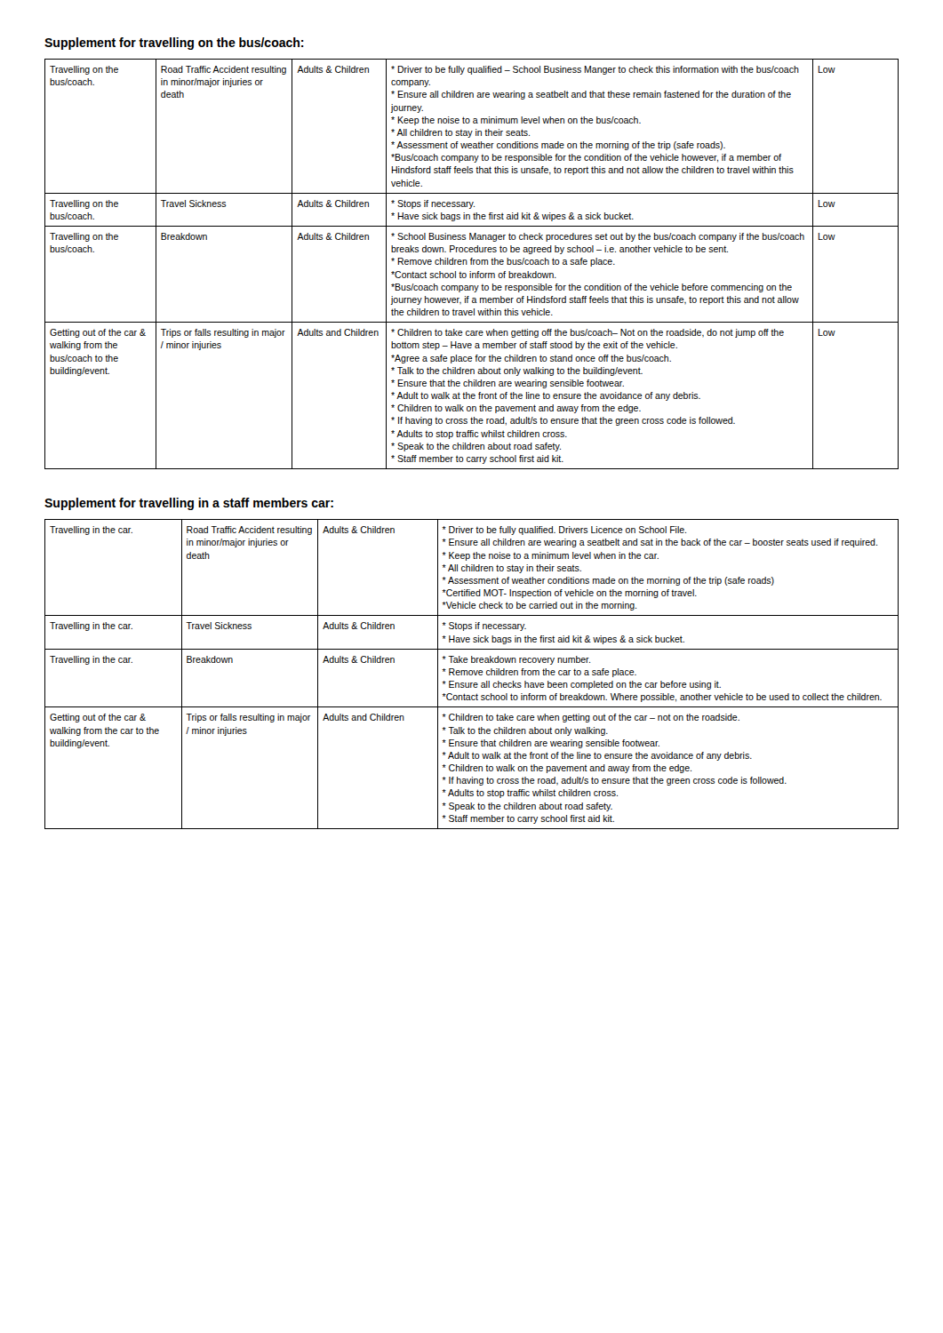Supplement for travelling on the bus/coach:
| Travelling on the bus/coach. | Road Traffic Accident resulting in minor/major injuries or death | Adults & Children | * Driver to be fully qualified – School Business Manger to check this information with the bus/coach company. * Ensure all children are wearing a seatbelt and that these remain fastened for the duration of the journey. * Keep the noise to a minimum level when on the bus/coach. * All children to stay in their seats. * Assessment of weather conditions made on the morning of the trip (safe roads). *Bus/coach company to be responsible for the condition of the vehicle however, if a member of Hindsford staff feels that this is unsafe, to report this and not allow the children to travel within this vehicle. | Low |
| Travelling on the bus/coach. | Travel Sickness | Adults & Children | * Stops if necessary. * Have sick bags in the first aid kit & wipes & a sick bucket. | Low |
| Travelling on the bus/coach. | Breakdown | Adults & Children | * School Business Manager to check procedures set out by the bus/coach company if the bus/coach breaks down. Procedures to be agreed by school – i.e. another vehicle to be sent. * Remove children from the bus/coach to a safe place. *Contact school to inform of breakdown. *Bus/coach company to be responsible for the condition of the vehicle before commencing on the journey however, if a member of Hindsford staff feels that this is unsafe, to report this and not allow the children to travel within this vehicle. | Low |
| Getting out of the car & walking from the bus/coach to the building/event. | Trips or falls resulting in major / minor injuries | Adults and Children | * Children to take care when getting off the bus/coach– Not on the roadside, do not jump off the bottom step – Have a member of staff stood by the exit of the vehicle. *Agree a safe place for the children to stand once off the bus/coach. * Talk to the children about only walking to the building/event. * Ensure that the children are wearing sensible footwear. * Adult to walk at the front of the line to ensure the avoidance of any debris. * Children to walk on the pavement and away from the edge. * If having to cross the road, adult/s to ensure that the green cross code is followed. * Adults to stop traffic whilst children cross. * Speak to the children about road safety. * Staff member to carry school first aid kit. | Low |
Supplement for travelling in a staff members car:
| Travelling in the car. | Road Traffic Accident resulting in minor/major injuries or death | Adults & Children | * Driver to be fully qualified. Drivers Licence on School File. * Ensure all children are wearing a seatbelt and sat in the back of the car – booster seats used if required. * Keep the noise to a minimum level when in the car. * All children to stay in their seats. * Assessment of weather conditions made on the morning of the trip (safe roads) *Certified MOT- Inspection of vehicle on the morning of travel. *Vehicle check to be carried out in the morning. |
| Travelling in the car. | Travel Sickness | Adults & Children | * Stops if necessary. * Have sick bags in the first aid kit & wipes & a sick bucket. |
| Travelling in the car. | Breakdown | Adults & Children | * Take breakdown recovery number. * Remove children from the car to a safe place. * Ensure all checks have been completed on the car before using it. *Contact school to inform of breakdown. Where possible, another vehicle to be used to collect the children. |
| Getting out of the car & walking from the car to the building/event. | Trips or falls resulting in major / minor injuries | Adults and Children | * Children to take care when getting out of the car – not on the roadside. * Talk to the children about only walking. * Ensure that children are wearing sensible footwear. * Adult to walk at the front of the line to ensure the avoidance of any debris. * Children to walk on the pavement and away from the edge. * If having to cross the road, adult/s to ensure that the green cross code is followed. * Adults to stop traffic whilst children cross. * Speak to the children about road safety. * Staff member to carry school first aid kit. |